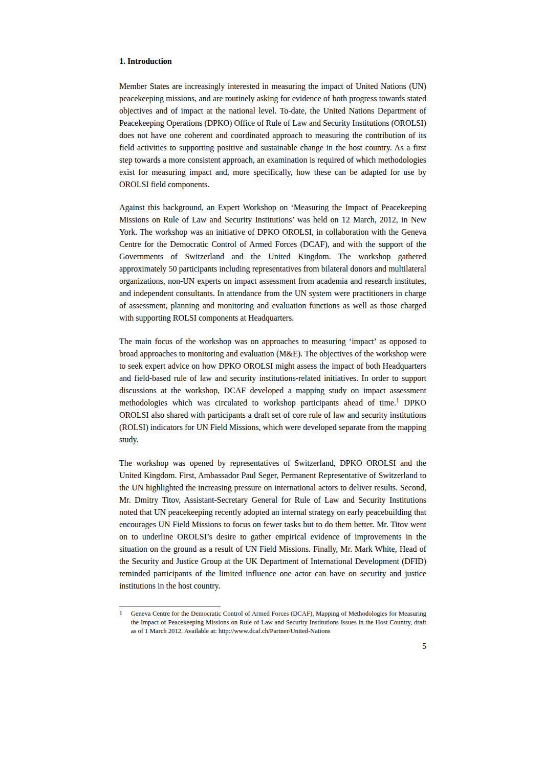1. Introduction
Member States are increasingly interested in measuring the impact of United Nations (UN) peacekeeping missions, and are routinely asking for evidence of both progress towards stated objectives and of impact at the national level. To-date, the United Nations Department of Peacekeeping Operations (DPKO) Office of Rule of Law and Security Institutions (OROLSI) does not have one coherent and coordinated approach to measuring the contribution of its field activities to supporting positive and sustainable change in the host country. As a first step towards a more consistent approach, an examination is required of which methodologies exist for measuring impact and, more specifically, how these can be adapted for use by OROLSI field components.
Against this background, an Expert Workshop on ‘Measuring the Impact of Peacekeeping Missions on Rule of Law and Security Institutions’ was held on 12 March, 2012, in New York. The workshop was an initiative of DPKO OROLSI, in collaboration with the Geneva Centre for the Democratic Control of Armed Forces (DCAF), and with the support of the Governments of Switzerland and the United Kingdom. The workshop gathered approximately 50 participants including representatives from bilateral donors and multilateral organizations, non-UN experts on impact assessment from academia and research institutes, and independent consultants. In attendance from the UN system were practitioners in charge of assessment, planning and monitoring and evaluation functions as well as those charged with supporting ROLSI components at Headquarters.
The main focus of the workshop was on approaches to measuring ‘impact’ as opposed to broad approaches to monitoring and evaluation (M&E). The objectives of the workshop were to seek expert advice on how DPKO OROLSI might assess the impact of both Headquarters and field-based rule of law and security institutions-related initiatives. In order to support discussions at the workshop, DCAF developed a mapping study on impact assessment methodologies which was circulated to workshop participants ahead of time.1 DPKO OROLSI also shared with participants a draft set of core rule of law and security institutions (ROLSI) indicators for UN Field Missions, which were developed separate from the mapping study.
The workshop was opened by representatives of Switzerland, DPKO OROLSI and the United Kingdom. First, Ambassador Paul Seger, Permanent Representative of Switzerland to the UN highlighted the increasing pressure on international actors to deliver results. Second, Mr. Dmitry Titov, Assistant-Secretary General for Rule of Law and Security Institutions noted that UN peacekeeping recently adopted an internal strategy on early peacebuilding that encourages UN Field Missions to focus on fewer tasks but to do them better. Mr. Titov went on to underline OROLSI’s desire to gather empirical evidence of improvements in the situation on the ground as a result of UN Field Missions. Finally, Mr. Mark White, Head of the Security and Justice Group at the UK Department of International Development (DFID) reminded participants of the limited influence one actor can have on security and justice institutions in the host country.
1
Geneva Centre for the Democratic Control of Armed Forces (DCAF), Mapping of Methodologies for Measuring the Impact of Peacekeeping Missions on Rule of Law and Security Institutions Issues in the Host Country, draft as of 1 March 2012. Available at: http://www.dcaf.ch/Partner/United-Nations
5